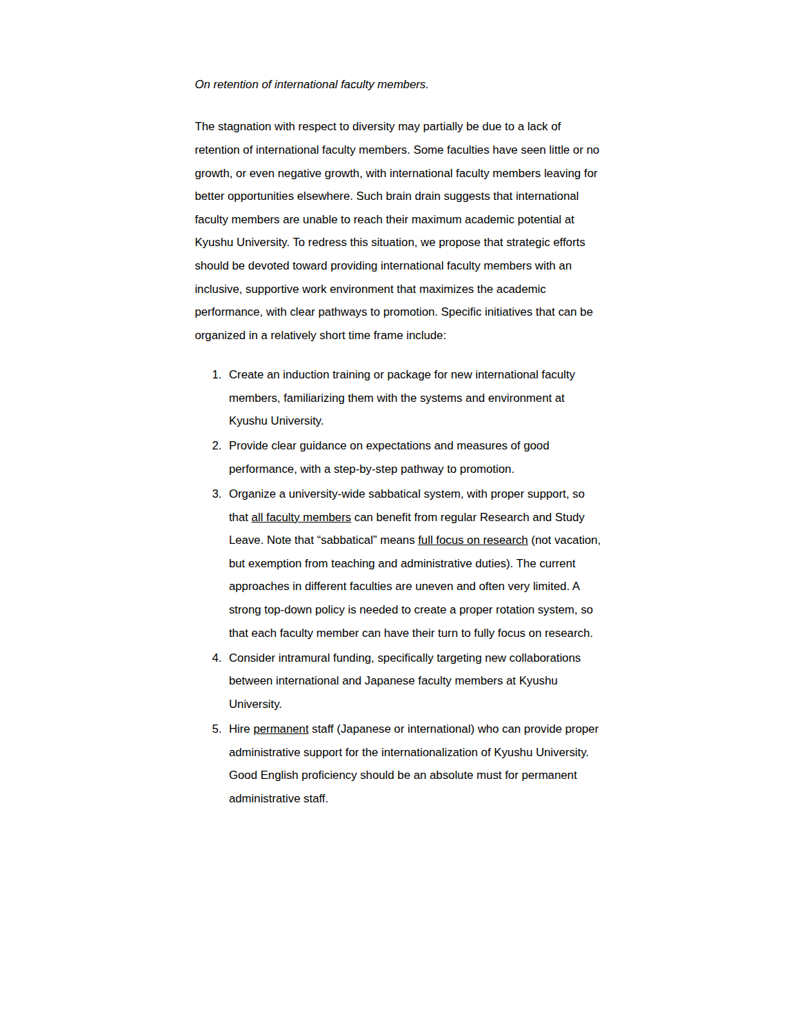On retention of international faculty members.
The stagnation with respect to diversity may partially be due to a lack of retention of international faculty members. Some faculties have seen little or no growth, or even negative growth, with international faculty members leaving for better opportunities elsewhere. Such brain drain suggests that international faculty members are unable to reach their maximum academic potential at Kyushu University. To redress this situation, we propose that strategic efforts should be devoted toward providing international faculty members with an inclusive, supportive work environment that maximizes the academic performance, with clear pathways to promotion. Specific initiatives that can be organized in a relatively short time frame include:
Create an induction training or package for new international faculty members, familiarizing them with the systems and environment at Kyushu University.
Provide clear guidance on expectations and measures of good performance, with a step-by-step pathway to promotion.
Organize a university-wide sabbatical system, with proper support, so that all faculty members can benefit from regular Research and Study Leave. Note that “sabbatical” means full focus on research (not vacation, but exemption from teaching and administrative duties). The current approaches in different faculties are uneven and often very limited. A strong top-down policy is needed to create a proper rotation system, so that each faculty member can have their turn to fully focus on research.
Consider intramural funding, specifically targeting new collaborations between international and Japanese faculty members at Kyushu University.
Hire permanent staff (Japanese or international) who can provide proper administrative support for the internationalization of Kyushu University. Good English proficiency should be an absolute must for permanent administrative staff.